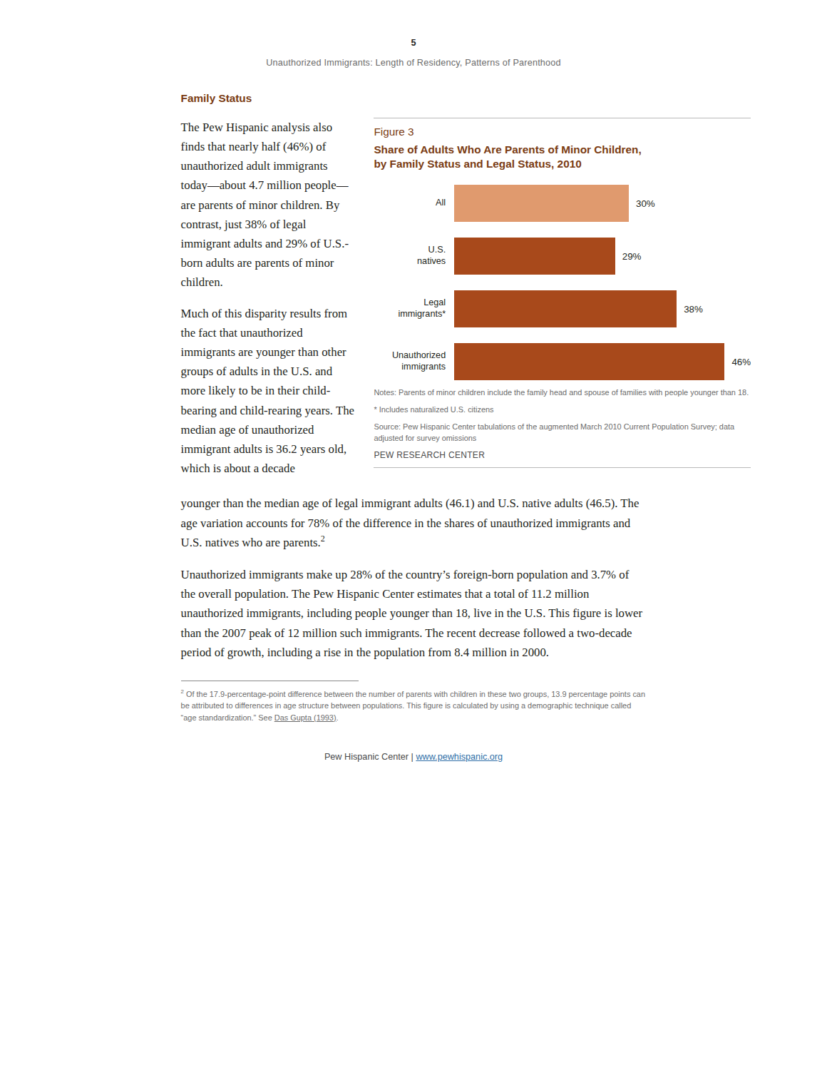5
Unauthorized Immigrants: Length of Residency, Patterns of Parenthood
Family Status
The Pew Hispanic analysis also finds that nearly half (46%) of unauthorized adult immigrants today—about 4.7 million people—are parents of minor children. By contrast, just 38% of legal immigrant adults and 29% of U.S.-born adults are parents of minor children.
Much of this disparity results from the fact that unauthorized immigrants are younger than other groups of adults in the U.S. and more likely to be in their child-bearing and child-rearing years. The median age of unauthorized immigrant adults is 36.2 years old, which is about a decade
Figure 3
Share of Adults Who Are Parents of Minor Children,
by Family Status and Legal Status, 2010
All
30%
U.S.
natives
29%
Legal
immigrants*
38%
Unauthorized
immigrants
46%
Notes: Parents of minor children include the family head and spouse of families with people younger than 18.
* Includes naturalized U.S. citizens
Source: Pew Hispanic Center tabulations of the augmented March 2010 Current Population Survey; data adjusted for survey omissions
PEW RESEARCH CENTER
younger than the median age of legal immigrant adults (46.1) and U.S. native adults (46.5). The age variation accounts for 78% of the difference in the shares of unauthorized immigrants and U.S. natives who are parents.2
Unauthorized immigrants make up 28% of the country’s foreign-born population and 3.7% of the overall population. The Pew Hispanic Center estimates that a total of 11.2 million unauthorized immigrants, including people younger than 18, live in the U.S. This figure is lower than the 2007 peak of 12 million such immigrants. The recent decrease followed a two-decade period of growth, including a rise in the population from 8.4 million in 2000.
2 Of the 17.9-percentage-point difference between the number of parents with children in these two groups, 13.9 percentage points can be attributed to differences in age structure between populations. This figure is calculated by using a demographic technique called “age standardization.” See Das Gupta (1993).
Pew Hispanic Center | www.pewhispanic.org